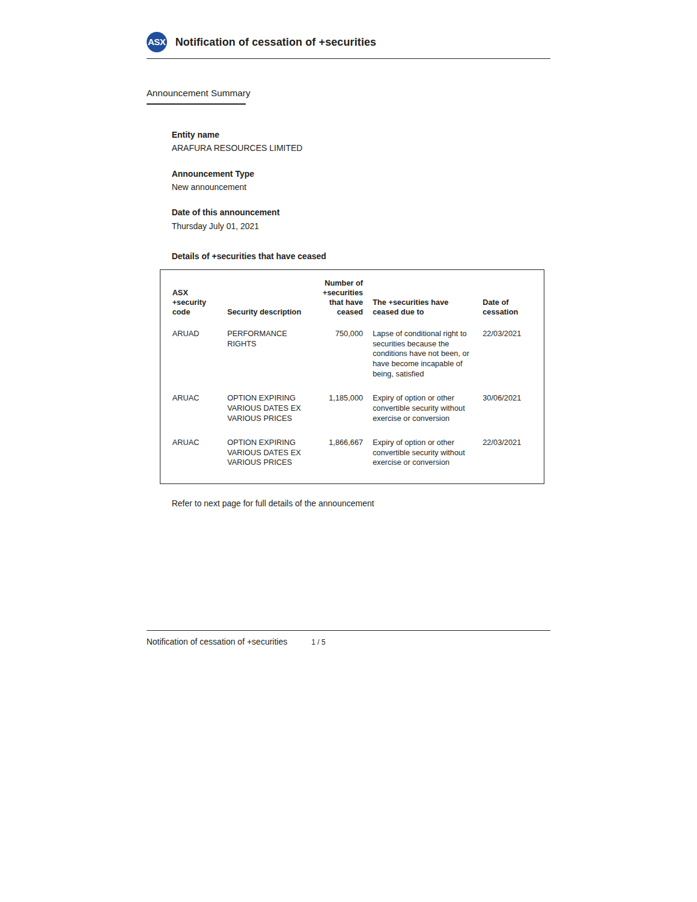ASX
Notification of cessation of +securities
Announcement Summary
Entity name
ARAFURA RESOURCES LIMITED
Announcement Type
New announcement
Date of this announcement
Thursday July 01, 2021
Details of +securities that have ceased
| ASX +security code | Security description | Number of +securities that have ceased | The +securities have ceased due to | Date of cessation |
| --- | --- | --- | --- | --- |
| ARUAD | PERFORMANCE RIGHTS | 750,000 | Lapse of conditional right to securities because the conditions have not been, or have become incapable of being, satisfied | 22/03/2021 |
| ARUAC | OPTION EXPIRING VARIOUS DATES EX VARIOUS PRICES | 1,185,000 | Expiry of option or other convertible security without exercise or conversion | 30/06/2021 |
| ARUAC | OPTION EXPIRING VARIOUS DATES EX VARIOUS PRICES | 1,866,667 | Expiry of option or other convertible security without exercise or conversion | 22/03/2021 |
Refer to next page for full details of the announcement
Notification of cessation of +securities
1 / 5